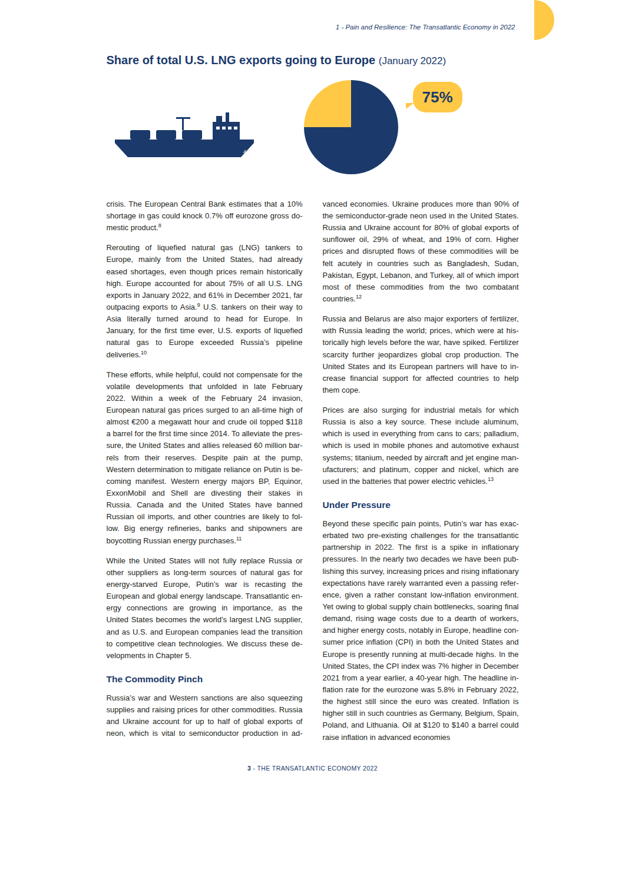1 - Pain and Resilience: The Transatlantic Economy in 2022
Share of total U.S. LNG exports going to Europe (January 2022)
4
75%
crisis. The European Central Bank estimates that a 10% shortage in gas could knock 0.7% off eurozone gross domestic product.8
Rerouting of liquefied natural gas (LNG) tankers to Europe, mainly from the United States, had already eased shortages, even though prices remain historically high. Europe accounted for about 75% of all U.S. LNG exports in January 2022, and 61% in December 2021, far outpacing exports to Asia.9 U.S. tankers on their way to Asia literally turned around to head for Europe. In January, for the first time ever, U.S. exports of liquefied natural gas to Europe exceeded Russia’s pipeline deliveries.10
These efforts, while helpful, could not compensate for the volatile developments that unfolded in late February 2022. Within a week of the February 24 invasion, European natural gas prices surged to an all-time high of almost €200 a megawatt hour and crude oil topped $118 a barrel for the first time since 2014. To alleviate the pressure, the United States and allies released 60 million barrels from their reserves. Despite pain at the pump, Western determination to mitigate reliance on Putin is becoming manifest. Western energy majors BP, Equinor, ExxonMobil and Shell are divesting their stakes in Russia. Canada and the United States have banned Russian oil imports, and other countries are likely to follow. Big energy refineries, banks and shipowners are boycotting Russian energy purchases.11
While the United States will not fully replace Russia or other suppliers as long-term sources of natural gas for energy-starved Europe, Putin’s war is recasting the European and global energy landscape. Transatlantic energy connections are growing in importance, as the United States becomes the world’s largest LNG supplier, and as U.S. and European companies lead the transition to competitive clean technologies. We discuss these developments in Chapter 5.
The Commodity Pinch
Russia’s war and Western sanctions are also squeezing supplies and raising prices for other commodities. Russia and Ukraine account for up to half of global exports of neon, which is vital to semiconductor production in advanced economies. Ukraine produces more than 90% of the semiconductor-grade neon used in the United States. Russia and Ukraine account for 80% of global exports of sunflower oil, 29% of wheat, and 19% of corn. Higher prices and disrupted flows of these commodities will be felt acutely in countries such as Bangladesh, Sudan, Pakistan, Egypt, Lebanon, and Turkey, all of which import most of these commodities from the two combatant countries.12
Russia and Belarus are also major exporters of fertilizer, with Russia leading the world; prices, which were at historically high levels before the war, have spiked. Fertilizer scarcity further jeopardizes global crop production. The United States and its European partners will have to increase financial support for affected countries to help them cope.
Prices are also surging for industrial metals for which Russia is also a key source. These include aluminum, which is used in everything from cans to cars; palladium, which is used in mobile phones and automotive exhaust systems; titanium, needed by aircraft and jet engine manufacturers; and platinum, copper and nickel, which are used in the batteries that power electric vehicles.13
Under Pressure
Beyond these specific pain points, Putin’s war has exacerbated two pre-existing challenges for the transatlantic partnership in 2022. The first is a spike in inflationary pressures. In the nearly two decades we have been publishing this survey, increasing prices and rising inflationary expectations have rarely warranted even a passing reference, given a rather constant low-inflation environment. Yet owing to global supply chain bottlenecks, soaring final demand, rising wage costs due to a dearth of workers, and higher energy costs, notably in Europe, headline consumer price inflation (CPI) in both the United States and Europe is presently running at multi-decade highs. In the United States, the CPI index was 7% higher in December 2021 from a year earlier, a 40-year high. The headline inflation rate for the eurozone was 5.8% in February 2022, the highest still since the euro was created. Inflation is higher still in such countries as Germany, Belgium, Spain, Poland, and Lithuania. Oil at $120 to $140 a barrel could raise inflation in advanced economies
3 - THE TRANSATLANTIC ECONOMY 2022